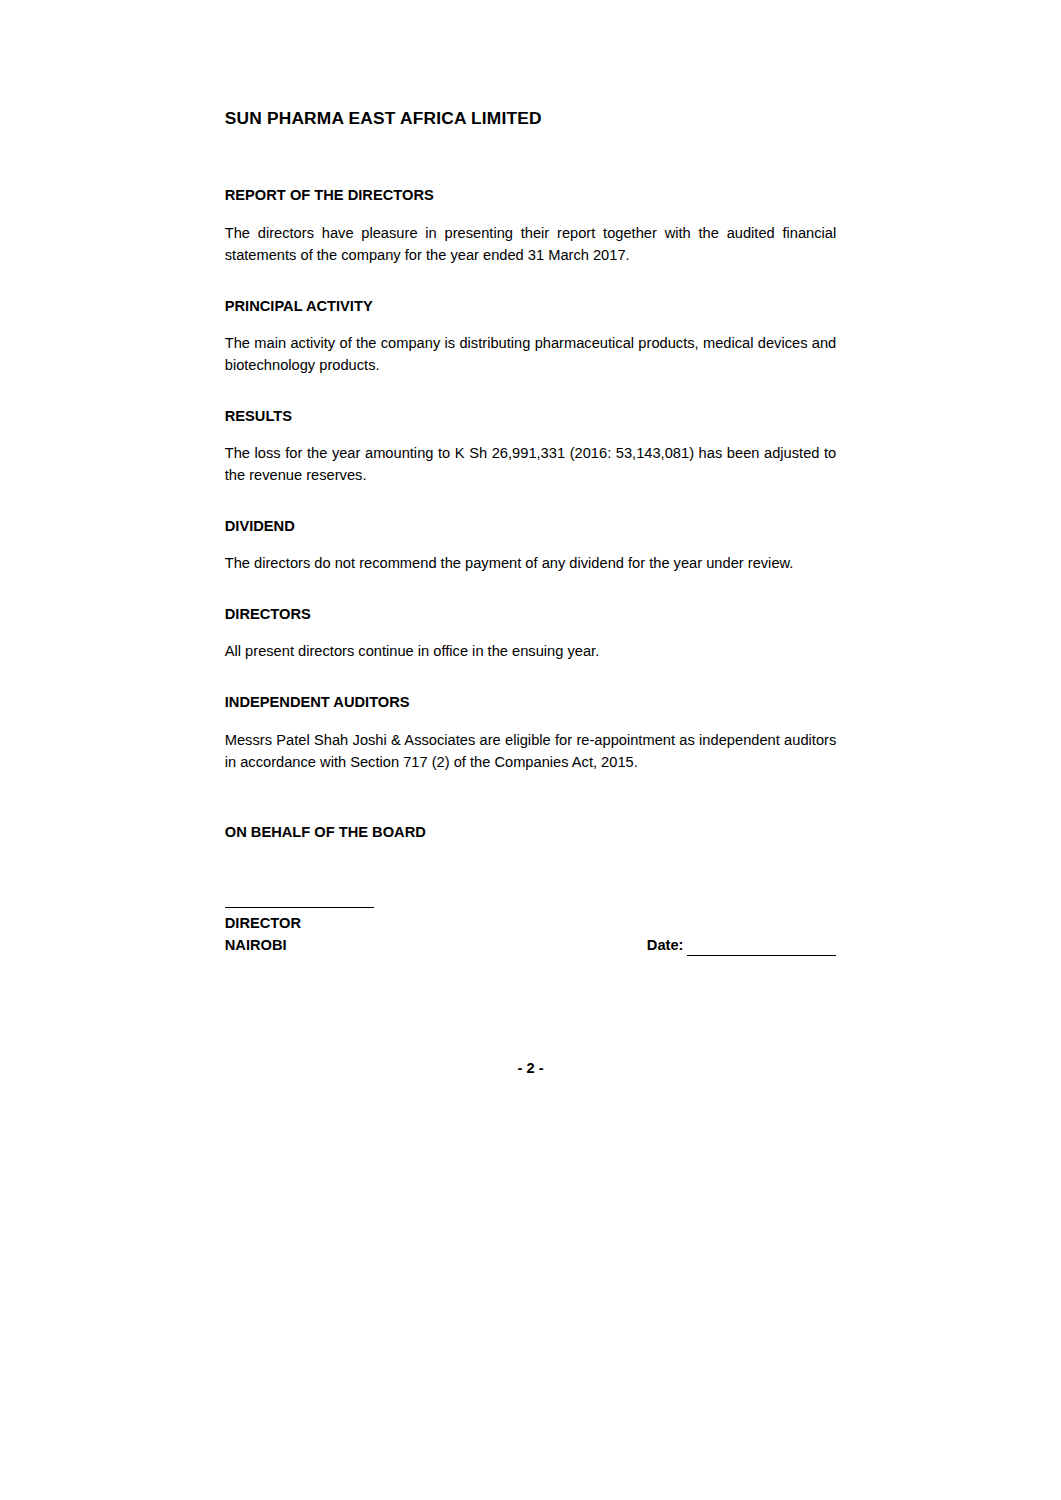SUN PHARMA EAST AFRICA LIMITED
REPORT OF THE DIRECTORS
The directors have pleasure in presenting their report together with the audited financial statements of the company for the year ended 31 March 2017.
PRINCIPAL ACTIVITY
The main activity of the company is distributing pharmaceutical products, medical devices and biotechnology products.
RESULTS
The loss for the year amounting to K Sh 26,991,331 (2016: 53,143,081) has been adjusted to the revenue reserves.
DIVIDEND
The directors do not recommend the payment of any dividend for the year under review.
DIRECTORS
All present directors continue in office in the ensuing year.
INDEPENDENT AUDITORS
Messrs Patel Shah Joshi & Associates are eligible for re-appointment as independent auditors in accordance with Section 717 (2) of the Companies Act, 2015.
ON BEHALF OF THE BOARD
DIRECTOR
NAIROBI Date:
- 2 -